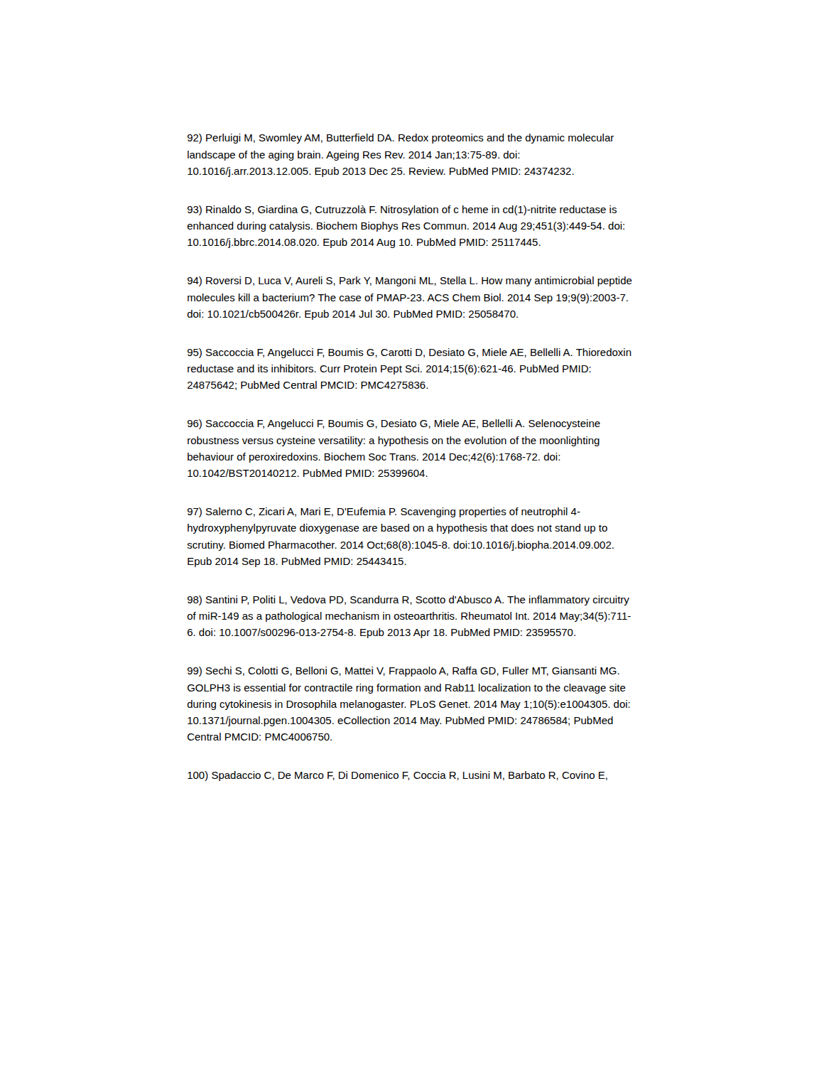92) Perluigi M, Swomley AM, Butterfield DA. Redox proteomics and the dynamic molecular landscape of the aging brain. Ageing Res Rev. 2014 Jan;13:75-89. doi: 10.1016/j.arr.2013.12.005. Epub 2013 Dec 25. Review. PubMed PMID: 24374232.
93) Rinaldo S, Giardina G, Cutruzzolà F. Nitrosylation of c heme in cd(1)-nitrite reductase is enhanced during catalysis. Biochem Biophys Res Commun. 2014 Aug 29;451(3):449-54. doi: 10.1016/j.bbrc.2014.08.020. Epub 2014 Aug 10. PubMed PMID: 25117445.
94) Roversi D, Luca V, Aureli S, Park Y, Mangoni ML, Stella L. How many antimicrobial peptide molecules kill a bacterium? The case of PMAP-23. ACS Chem Biol. 2014 Sep 19;9(9):2003-7. doi: 10.1021/cb500426r. Epub 2014 Jul 30. PubMed PMID: 25058470.
95) Saccoccia F, Angelucci F, Boumis G, Carotti D, Desiato G, Miele AE, Bellelli A. Thioredoxin reductase and its inhibitors. Curr Protein Pept Sci. 2014;15(6):621-46. PubMed PMID: 24875642; PubMed Central PMCID: PMC4275836.
96) Saccoccia F, Angelucci F, Boumis G, Desiato G, Miele AE, Bellelli A. Selenocysteine robustness versus cysteine versatility: a hypothesis on the evolution of the moonlighting behaviour of peroxiredoxins. Biochem Soc Trans. 2014 Dec;42(6):1768-72. doi: 10.1042/BST20140212. PubMed PMID: 25399604.
97) Salerno C, Zicari A, Mari E, D'Eufemia P. Scavenging properties of neutrophil 4-hydroxyphenylpyruvate dioxygenase are based on a hypothesis that does not stand up to scrutiny. Biomed Pharmacother. 2014 Oct;68(8):1045-8. doi:10.1016/j.biopha.2014.09.002. Epub 2014 Sep 18. PubMed PMID: 25443415.
98) Santini P, Politi L, Vedova PD, Scandurra R, Scotto d'Abusco A. The inflammatory circuitry of miR-149 as a pathological mechanism in osteoarthritis. Rheumatol Int. 2014 May;34(5):711-6. doi: 10.1007/s00296-013-2754-8. Epub 2013 Apr 18. PubMed PMID: 23595570.
99) Sechi S, Colotti G, Belloni G, Mattei V, Frappaolo A, Raffa GD, Fuller MT, Giansanti MG. GOLPH3 is essential for contractile ring formation and Rab11 localization to the cleavage site during cytokinesis in Drosophila melanogaster. PLoS Genet. 2014 May 1;10(5):e1004305. doi: 10.1371/journal.pgen.1004305. eCollection 2014 May. PubMed PMID: 24786584; PubMed Central PMCID: PMC4006750.
100) Spadaccio C, De Marco F, Di Domenico F, Coccia R, Lusini M, Barbato R, Covino E,